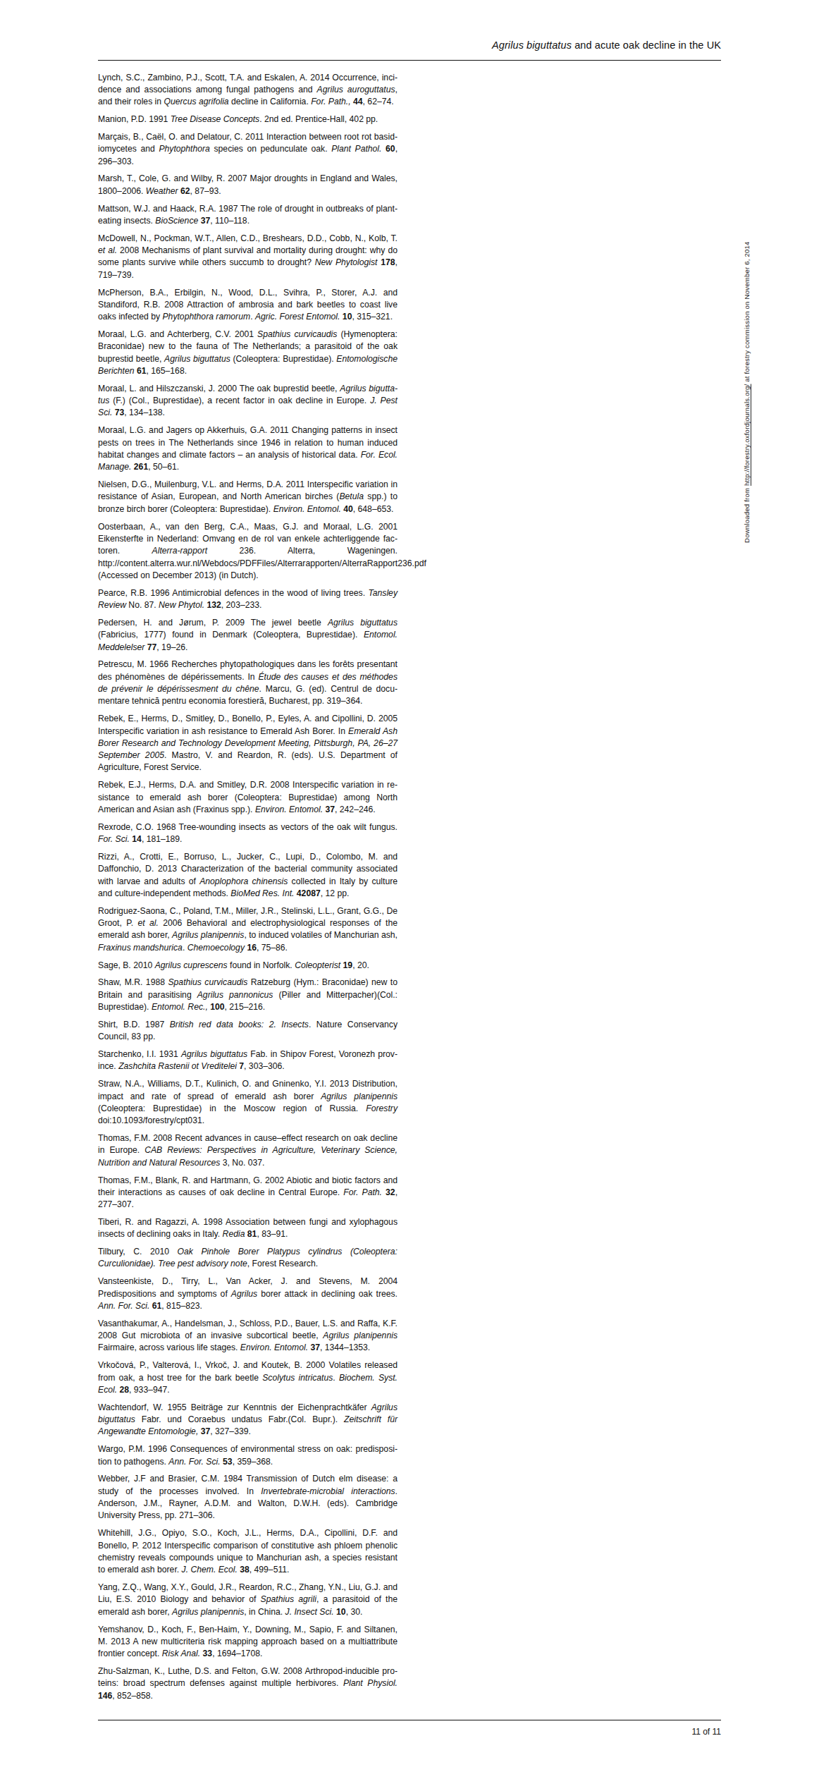Agrilus biguttatus and acute oak decline in the UK
Downloaded from http://forestry.oxfordjournals.org/ at forestry commission on November 6, 2014
Lynch, S.C., Zambino, P.J., Scott, T.A. and Eskalen, A. 2014 Occurrence, incidence and associations among fungal pathogens and Agrilus auroguttatus, and their roles in Quercus agrifolia decline in California. For. Path., 44, 62–74.
Manion, P.D. 1991 Tree Disease Concepts. 2nd ed. Prentice-Hall, 402 pp.
Marçais, B., Caël, O. and Delatour, C. 2011 Interaction between root rot basidiomycetes and Phytophthora species on pedunculate oak. Plant Pathol. 60, 296–303.
Marsh, T., Cole, G. and Wilby, R. 2007 Major droughts in England and Wales, 1800–2006. Weather 62, 87–93.
Mattson, W.J. and Haack, R.A. 1987 The role of drought in outbreaks of plant-eating insects. BioScience 37, 110–118.
McDowell, N., Pockman, W.T., Allen, C.D., Breshears, D.D., Cobb, N., Kolb, T. et al. 2008 Mechanisms of plant survival and mortality during drought: why do some plants survive while others succumb to drought? New Phytologist 178, 719–739.
McPherson, B.A., Erbilgin, N., Wood, D.L., Svihra, P., Storer, A.J. and Standiford, R.B. 2008 Attraction of ambrosia and bark beetles to coast live oaks infected by Phytophthora ramorum. Agric. Forest Entomol. 10, 315–321.
Moraal, L.G. and Achterberg, C.V. 2001 Spathius curvicaudis (Hymenoptera: Braconidae) new to the fauna of The Netherlands; a parasitoid of the oak buprestid beetle, Agrilus biguttatus (Coleoptera: Buprestidae). Entomologische Berichten 61, 165–168.
Moraal, L. and Hilszczanski, J. 2000 The oak buprestid beetle, Agrilus biguttatus (F.) (Col., Buprestidae), a recent factor in oak decline in Europe. J. Pest Sci. 73, 134–138.
Moraal, L.G. and Jagers op Akkerhuis, G.A. 2011 Changing patterns in insect pests on trees in The Netherlands since 1946 in relation to human induced habitat changes and climate factors – an analysis of historical data. For. Ecol. Manage. 261, 50–61.
Nielsen, D.G., Muilenburg, V.L. and Herms, D.A. 2011 Interspecific variation in resistance of Asian, European, and North American birches (Betula spp.) to bronze birch borer (Coleoptera: Buprestidae). Environ. Entomol. 40, 648–653.
Oosterbaan, A., van den Berg, C.A., Maas, G.J. and Moraal, L.G. 2001 Eikensterfte in Nederland: Omvang en de rol van enkele achterliggende factoren. Alterra-rapport 236. Alterra, Wageningen. http://content.alterra.wur.nl/Webdocs/PDFFiles/Alterrarapporten/AlterraRapport236.pdf (Accessed on December 2013) (in Dutch).
Pearce, R.B. 1996 Antimicrobial defences in the wood of living trees. Tansley Review No. 87. New Phytol. 132, 203–233.
Pedersen, H. and Jørum, P. 2009 The jewel beetle Agrilus biguttatus (Fabricius, 1777) found in Denmark (Coleoptera, Buprestidae). Entomol. Meddelelser 77, 19–26.
Petrescu, M. 1966 Recherches phytopathologiques dans les forêts presentant des phénomènes de dépérissements. In Étude des causes et des méthodes de prévenir le dépérissesment du chêne. Marcu, G. (ed). Centrul de documentare tehnică pentru economia forestieră, Bucharest, pp. 319–364.
Rebek, E., Herms, D., Smitley, D., Bonello, P., Eyles, A. and Cipollini, D. 2005 Interspecific variation in ash resistance to Emerald Ash Borer. In Emerald Ash Borer Research and Technology Development Meeting, Pittsburgh, PA, 26–27 September 2005. Mastro, V. and Reardon, R. (eds). U.S. Department of Agriculture, Forest Service.
Rebek, E.J., Herms, D.A. and Smitley, D.R. 2008 Interspecific variation in resistance to emerald ash borer (Coleoptera: Buprestidae) among North American and Asian ash (Fraxinus spp.). Environ. Entomol. 37, 242–246.
Rexrode, C.O. 1968 Tree-wounding insects as vectors of the oak wilt fungus. For. Sci. 14, 181–189.
Rizzi, A., Crotti, E., Borruso, L., Jucker, C., Lupi, D., Colombo, M. and Daffonchio, D. 2013 Characterization of the bacterial community associated with larvae and adults of Anoplophora chinensis collected in Italy by culture and culture-independent methods. BioMed Res. Int. 42087, 12 pp.
Rodriguez-Saona, C., Poland, T.M., Miller, J.R., Stelinski, L.L., Grant, G.G., De Groot, P. et al. 2006 Behavioral and electrophysiological responses of the emerald ash borer, Agrilus planipennis, to induced volatiles of Manchurian ash, Fraxinus mandshurica. Chemoecology 16, 75–86.
Sage, B. 2010 Agrilus cuprescens found in Norfolk. Coleopterist 19, 20.
Shaw, M.R. 1988 Spathius curvicaudis Ratzeburg (Hym.: Braconidae) new to Britain and parasitising Agrilus pannonicus (Piller and Mitterpacher)(Col.: Buprestidae). Entomol. Rec., 100, 215–216.
Shirt, B.D. 1987 British red data books: 2. Insects. Nature Conservancy Council, 83 pp.
Starchenko, I.I. 1931 Agrilus biguttatus Fab. in Shipov Forest, Voronezh province. Zashchita Rastenii ot Vreditelei 7, 303–306.
Straw, N.A., Williams, D.T., Kulinich, O. and Gninenko, Y.I. 2013 Distribution, impact and rate of spread of emerald ash borer Agrilus planipennis (Coleoptera: Buprestidae) in the Moscow region of Russia. Forestry doi:10.1093/forestry/cpt031.
Thomas, F.M. 2008 Recent advances in cause–effect research on oak decline in Europe. CAB Reviews: Perspectives in Agriculture, Veterinary Science, Nutrition and Natural Resources 3, No. 037.
Thomas, F.M., Blank, R. and Hartmann, G. 2002 Abiotic and biotic factors and their interactions as causes of oak decline in Central Europe. For. Path. 32, 277–307.
Tiberi, R. and Ragazzi, A. 1998 Association between fungi and xylophagous insects of declining oaks in Italy. Redia 81, 83–91.
Tilbury, C. 2010 Oak Pinhole Borer Platypus cylindrus (Coleoptera: Curculionidae). Tree pest advisory note, Forest Research.
Vansteenkiste, D., Tirry, L., Van Acker, J. and Stevens, M. 2004 Predispositions and symptoms of Agrilus borer attack in declining oak trees. Ann. For. Sci. 61, 815–823.
Vasanthakumar, A., Handelsman, J., Schloss, P.D., Bauer, L.S. and Raffa, K.F. 2008 Gut microbiota of an invasive subcortical beetle, Agrilus planipennis Fairmaire, across various life stages. Environ. Entomol. 37, 1344–1353.
Vrkočová, P., Valterová, I., Vrkoč, J. and Koutek, B. 2000 Volatiles released from oak, a host tree for the bark beetle Scolytus intricatus. Biochem. Syst. Ecol. 28, 933–947.
Wachtendorf, W. 1955 Beiträge zur Kenntnis der Eichenprachtkäfer Agrilus biguttatus Fabr. und Coraebus undatus Fabr.(Col. Bupr.). Zeitschrift für Angewandte Entomologie, 37, 327–339.
Wargo, P.M. 1996 Consequences of environmental stress on oak: predisposition to pathogens. Ann. For. Sci. 53, 359–368.
Webber, J.F and Brasier, C.M. 1984 Transmission of Dutch elm disease: a study of the processes involved. In Invertebrate-microbial interactions. Anderson, J.M., Rayner, A.D.M. and Walton, D.W.H. (eds). Cambridge University Press, pp. 271–306.
Whitehill, J.G., Opiyo, S.O., Koch, J.L., Herms, D.A., Cipollini, D.F. and Bonello, P. 2012 Interspecific comparison of constitutive ash phloem phenolic chemistry reveals compounds unique to Manchurian ash, a species resistant to emerald ash borer. J. Chem. Ecol. 38, 499–511.
Yang, Z.Q., Wang, X.Y., Gould, J.R., Reardon, R.C., Zhang, Y.N., Liu, G.J. and Liu, E.S. 2010 Biology and behavior of Spathius agrili, a parasitoid of the emerald ash borer, Agrilus planipennis, in China. J. Insect Sci. 10, 30.
Yemshanov, D., Koch, F., Ben-Haim, Y., Downing, M., Sapio, F. and Siltanen, M. 2013 A new multicriteria risk mapping approach based on a multiattribute frontier concept. Risk Anal. 33, 1694–1708.
Zhu-Salzman, K., Luthe, D.S. and Felton, G.W. 2008 Arthropod-inducible proteins: broad spectrum defenses against multiple herbivores. Plant Physiol. 146, 852–858.
11 of 11